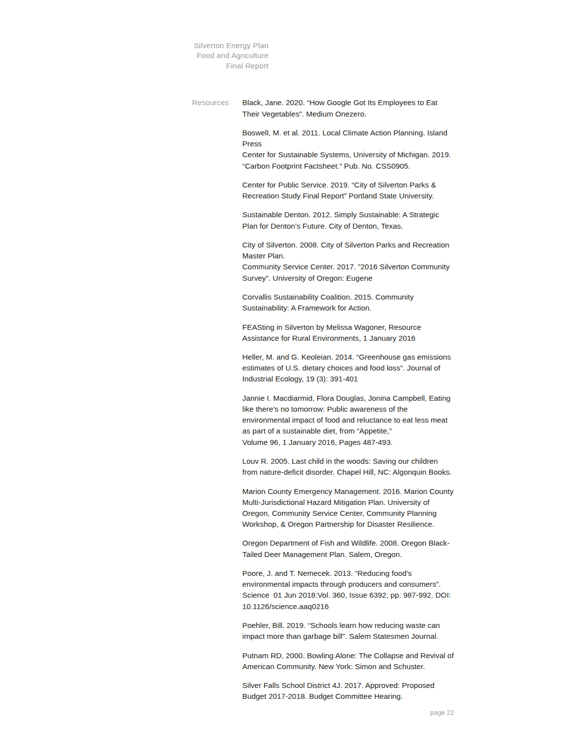Silverton Energy Plan
Food and Agriculture
Final Report
Resources
Black, Jane. 2020. “How Google Got Its Employees to Eat Their Vegetables”. Medium Onezero.
Boswell, M. et al. 2011. Local Climate Action Planning. Island Press
Center for Sustainable Systems, University of Michigan. 2019. “Carbon Footprint Factsheet.” Pub. No. CSS0905.
Center for Public Service. 2019. “City of Silverton Parks & Recreation Study Final Report” Portland State University.
Sustainable Denton. 2012. Simply Sustainable: A Strategic Plan for Denton’s Future. City of Denton, Texas.
City of Silverton. 2008. City of Silverton Parks and Recreation Master Plan.
Community Service Center. 2017. ”2016 Silverton Community Survey”. University of Oregon: Eugene
Corvallis Sustainability Coalition. 2015. Community Sustainability: A Framework for Action.
FEASting in Silverton by Melissa Wagoner, Resource Assistance for Rural Environments, 1 January 2016
Heller, M. and G. Keoleian. 2014. “Greenhouse gas emissions estimates of U.S. dietary choices and food loss”. Journal of Industrial Ecology, 19 (3): 391-401
Jannie I. Macdiarmid, Flora Douglas, Jonina Campbell, Eating like there’s no tomorrow: Public awareness of the environmental impact of food and reluctance to eat less meat as part of a sustainable diet, from “Appetite,”
Volume 96, 1 January 2016, Pages 487-493.
Louv R. 2005. Last child in the woods: Saving our children from nature-deficit disorder. Chapel Hill, NC: Algonquin Books.
Marion County Emergency Management. 2016. Marion County Multi-Jurisdictional Hazard Mitigation Plan. University of Oregon, Community Service Center, Community Planning Workshop, & Oregon Partnership for Disaster Resilience.
Oregon Department of Fish and Wildlife. 2008. Oregon Black-Tailed Deer Management Plan. Salem, Oregon.
Poore, J. and T. Nemecek. 2013. “Reducing food’s environmental impacts through producers and consumers”. Science 01 Jun 2018:Vol. 360, Issue 6392, pp. 987-992. DOI: 10.1126/science.aaq0216
Poehler, Bill. 2019. “Schools learn how reducing waste can impact more than garbage bill”. Salem Statesmen Journal.
Putnam RD, 2000. Bowling Alone: The Collapse and Revival of American Community. New York: Simon and Schuster.
Silver Falls School District 4J. 2017. Approved: Proposed Budget 2017-2018. Budget Committee Hearing.
page 22